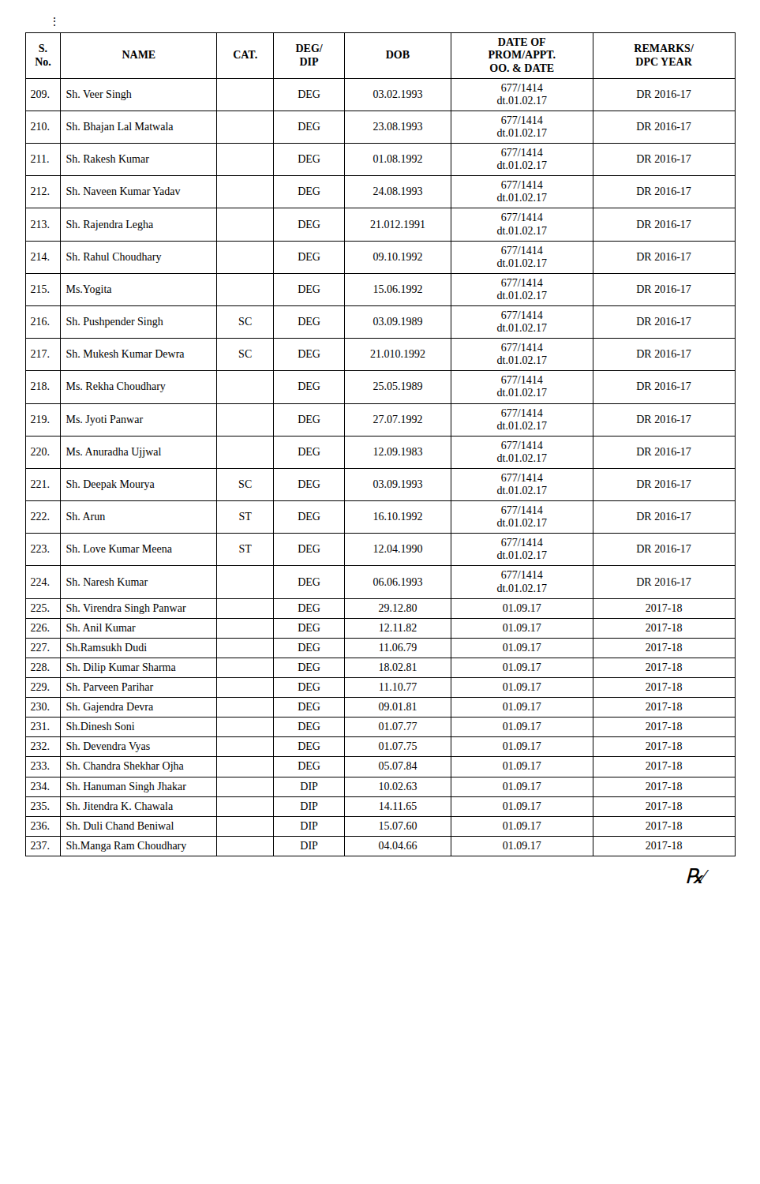⋮
| S. No. | NAME | CAT. | DEG/ DIP | DOB | DATE OF PROM/APPT. OO. & DATE | REMARKS/ DPC YEAR |
| --- | --- | --- | --- | --- | --- | --- |
| 209. | Sh. Veer Singh | | DEG | 03.02.1993 | 677/1414 dt.01.02.17 | DR 2016-17 |
| 210. | Sh. Bhajan Lal Matwala | | DEG | 23.08.1993 | 677/1414 dt.01.02.17 | DR 2016-17 |
| 211. | Sh. Rakesh Kumar | | DEG | 01.08.1992 | 677/1414 dt.01.02.17 | DR 2016-17 |
| 212. | Sh. Naveen Kumar Yadav | | DEG | 24.08.1993 | 677/1414 dt.01.02.17 | DR 2016-17 |
| 213. | Sh. Rajendra Legha | | DEG | 21.012.1991 | 677/1414 dt.01.02.17 | DR 2016-17 |
| 214. | Sh. Rahul Choudhary | | DEG | 09.10.1992 | 677/1414 dt.01.02.17 | DR 2016-17 |
| 215. | Ms.Yogita | | DEG | 15.06.1992 | 677/1414 dt.01.02.17 | DR 2016-17 |
| 216. | Sh. Pushpender Singh | SC | DEG | 03.09.1989 | 677/1414 dt.01.02.17 | DR 2016-17 |
| 217. | Sh. Mukesh Kumar Dewra | SC | DEG | 21.010.1992 | 677/1414 dt.01.02.17 | DR 2016-17 |
| 218. | Ms. Rekha Choudhary | | DEG | 25.05.1989 | 677/1414 dt.01.02.17 | DR 2016-17 |
| 219. | Ms. Jyoti Panwar | | DEG | 27.07.1992 | 677/1414 dt.01.02.17 | DR 2016-17 |
| 220. | Ms. Anuradha Ujjwal | | DEG | 12.09.1983 | 677/1414 dt.01.02.17 | DR 2016-17 |
| 221. | Sh. Deepak Mourya | SC | DEG | 03.09.1993 | 677/1414 dt.01.02.17 | DR 2016-17 |
| 222. | Sh. Arun | ST | DEG | 16.10.1992 | 677/1414 dt.01.02.17 | DR 2016-17 |
| 223. | Sh. Love Kumar Meena | ST | DEG | 12.04.1990 | 677/1414 dt.01.02.17 | DR 2016-17 |
| 224. | Sh. Naresh Kumar | | DEG | 06.06.1993 | 677/1414 dt.01.02.17 | DR 2016-17 |
| 225. | Sh. Virendra Singh Panwar | | DEG | 29.12.80 | 01.09.17 | 2017-18 |
| 226. | Sh. Anil Kumar | | DEG | 12.11.82 | 01.09.17 | 2017-18 |
| 227. | Sh.Ramsukh Dudi | | DEG | 11.06.79 | 01.09.17 | 2017-18 |
| 228. | Sh. Dilip Kumar Sharma | | DEG | 18.02.81 | 01.09.17 | 2017-18 |
| 229. | Sh. Parveen Parihar | | DEG | 11.10.77 | 01.09.17 | 2017-18 |
| 230. | Sh. Gajendra Devra | | DEG | 09.01.81 | 01.09.17 | 2017-18 |
| 231. | Sh.Dinesh Soni | | DEG | 01.07.77 | 01.09.17 | 2017-18 |
| 232. | Sh. Devendra Vyas | | DEG | 01.07.75 | 01.09.17 | 2017-18 |
| 233. | Sh. Chandra Shekhar Ojha | | DEG | 05.07.84 | 01.09.17 | 2017-18 |
| 234. | Sh. Hanuman Singh Jhakar | | DIP | 10.02.63 | 01.09.17 | 2017-18 |
| 235. | Sh. Jitendra K. Chawala | | DIP | 14.11.65 | 01.09.17 | 2017-18 |
| 236. | Sh. Duli Chand Beniwal | | DIP | 15.07.60 | 01.09.17 | 2017-18 |
| 237. | Sh.Manga Ram Choudhary | | DIP | 04.04.66 | 01.09.17 | 2017-18 |
℞⁄